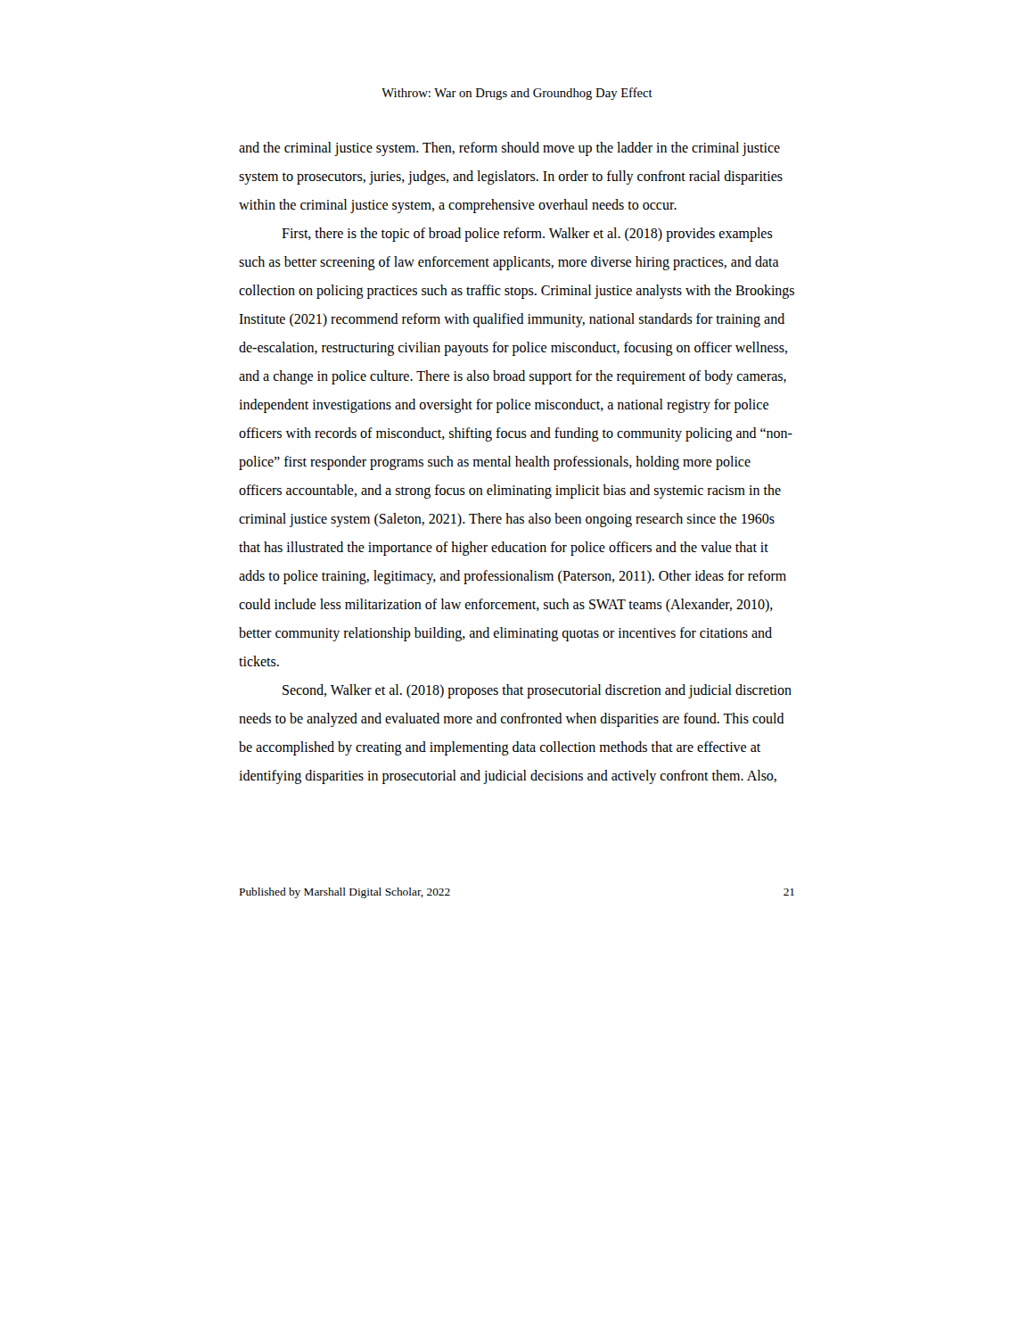Withrow: War on Drugs and Groundhog Day Effect
and the criminal justice system. Then, reform should move up the ladder in the criminal justice system to prosecutors, juries, judges, and legislators. In order to fully confront racial disparities within the criminal justice system, a comprehensive overhaul needs to occur.
First, there is the topic of broad police reform. Walker et al. (2018) provides examples such as better screening of law enforcement applicants, more diverse hiring practices, and data collection on policing practices such as traffic stops. Criminal justice analysts with the Brookings Institute (2021) recommend reform with qualified immunity, national standards for training and de-escalation, restructuring civilian payouts for police misconduct, focusing on officer wellness, and a change in police culture. There is also broad support for the requirement of body cameras, independent investigations and oversight for police misconduct, a national registry for police officers with records of misconduct, shifting focus and funding to community policing and “non-police” first responder programs such as mental health professionals, holding more police officers accountable, and a strong focus on eliminating implicit bias and systemic racism in the criminal justice system (Saleton, 2021). There has also been ongoing research since the 1960s that has illustrated the importance of higher education for police officers and the value that it adds to police training, legitimacy, and professionalism (Paterson, 2011). Other ideas for reform could include less militarization of law enforcement, such as SWAT teams (Alexander, 2010), better community relationship building, and eliminating quotas or incentives for citations and tickets.
Second, Walker et al. (2018) proposes that prosecutorial discretion and judicial discretion needs to be analyzed and evaluated more and confronted when disparities are found. This could be accomplished by creating and implementing data collection methods that are effective at identifying disparities in prosecutorial and judicial decisions and actively confront them. Also,
Published by Marshall Digital Scholar, 2022 21